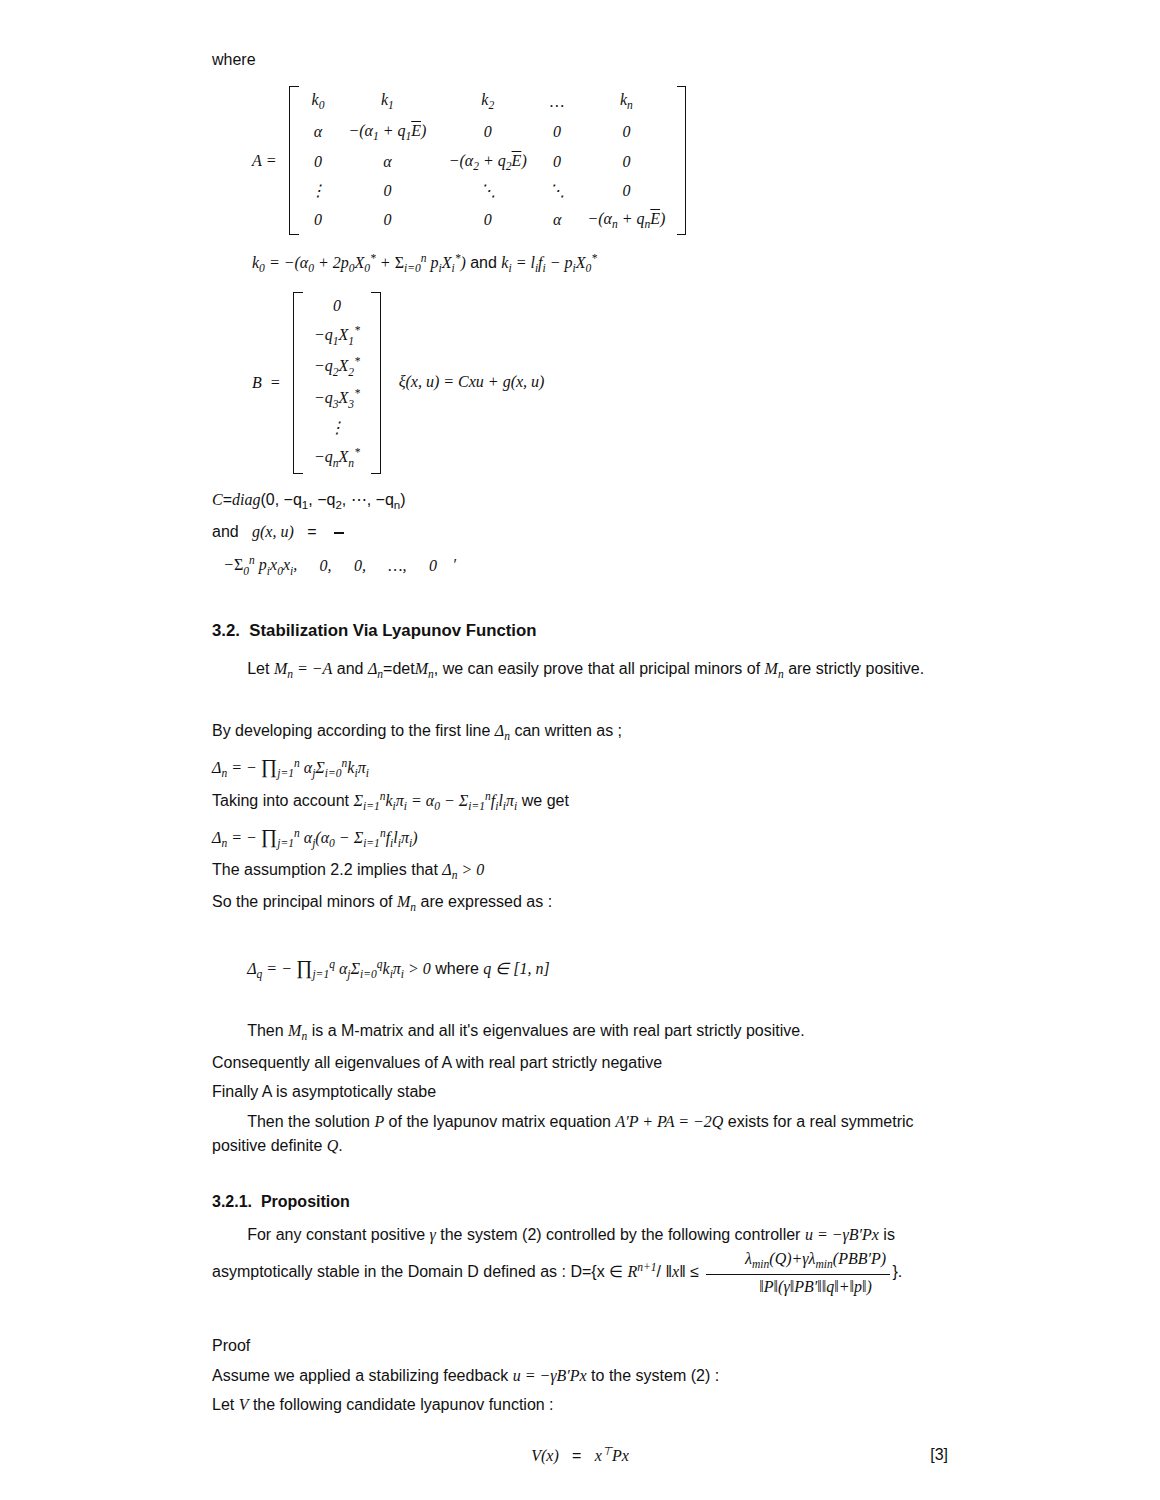where
A =
| k 0 | k 1 | k 2 | … | k n |
| α | −(α 1 + q 1 E ) | 0 | 0 | 0 |
| 0 | α | −(α 2 + q 2 E ) | 0 | 0 |
| ⋮ | 0 | ⋱ | ⋱ | 0 |
| 0 | 0 | 0 | α | −(α n + q n E ) |
k0 = −(α0 + 2p0X0* + Σi=0n piXi*) and ki = lifi − piX0*
B =
| 0 |
| −q 1 X 1 * |
| −q 2 X 2 * |
| −q 3 X 3 * |
| ⋮ |
| −q n X n * |
ξ(x, u) = Cxu + g(x, u)
C=diag(0, −q1, −q2, ⋯, −qn)
and g(x, u) =
| − Σ 0 n p i x 0 x i , | 0, | 0, | …, | 0 |
′
3.2. Stabilization Via Lyapunov Function
Let Mn = −A and Δn=detMn, we can easily prove that all pricipal minors of Mn are strictly positive.
By developing according to the first line Δn can written as ;
Δn = − ∏j=1n αjΣi=0nkiπi
Taking into account Σi=1nkiπi = α0 − Σi=1nfiliπi we get
Δn = − ∏j=1n αj(α0 − Σi=1nfiliπi)
The assumption 2.2 implies that Δn > 0
So the principal minors of Mn are expressed as :
Δq = − ∏j=1q αjΣi=0qkiπi > 0 where q ∈ [1, n]
Then Mn is a M-matrix and all it's eigenvalues are with real part strictly positive.
Consequently all eigenvalues of A with real part strictly negative
Finally A is asymptotically stabe
Then the solution P of the lyapunov matrix equation A′P + PA = −2Q exists for a real symmetric positive definite Q.
3.2.1. Proposition
For any constant positive γ the system (2) controlled by the following controller u = −γB′Px is asymptotically stable in the Domain D defined as : D={x ∈ Rn+1/ ‖x‖ ≤ λmin(Q)+γλmin(PBB′P)‖P‖(γ‖PB′‖‖q‖+‖p‖)}.
Proof
Assume we applied a stabilizing feedback u = −γB′Px to the system (2) :
Let V the following candidate lyapunov function :
V(x) = x⊤Px [3]